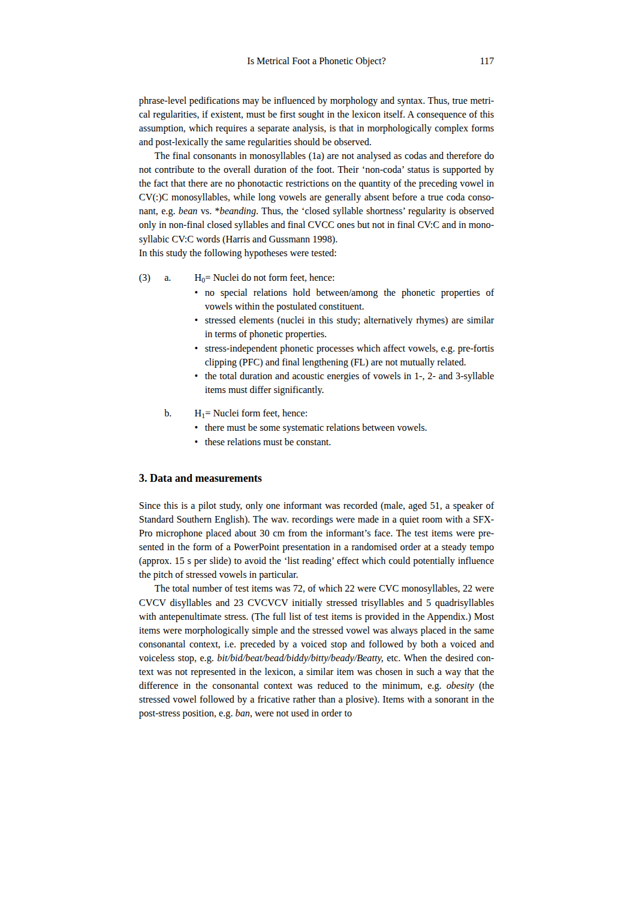Is Metrical Foot a Phonetic Object? 117
phrase-level pedifications may be influenced by morphology and syntax. Thus, true metrical regularities, if existent, must be first sought in the lexicon itself. A consequence of this assumption, which requires a separate analysis, is that in morphologically complex forms and post-lexically the same regularities should be observed.
The final consonants in monosyllables (1a) are not analysed as codas and therefore do not contribute to the overall duration of the foot. Their ‘non-coda’ status is supported by the fact that there are no phonotactic restrictions on the quantity of the preceding vowel in CV(:)C monosyllables, while long vowels are generally absent before a true coda consonant, e.g. bean vs. *beanding. Thus, the ‘closed syllable shortness’ regularity is observed only in non-final closed syllables and final CVCC ones but not in final CV:C and in monosyllabic CV:C words (Harris and Gussmann 1998).
In this study the following hypotheses were tested:
(3)
a.
H0= Nuclei do not form feet, hence:
no special relations hold between/among the phonetic properties of vowels within the postulated constituent.
stressed elements (nuclei in this study; alternatively rhymes) are similar in terms of phonetic properties.
stress-independent phonetic processes which affect vowels, e.g. pre-fortis clipping (PFC) and final lengthening (FL) are not mutually related.
the total duration and acoustic energies of vowels in 1-, 2- and 3-syllable items must differ significantly.
b.
H1= Nuclei form feet, hence:
there must be some systematic relations between vowels.
these relations must be constant.
3. Data and measurements
Since this is a pilot study, only one informant was recorded (male, aged 51, a speaker of Standard Southern English). The wav. recordings were made in a quiet room with a SFX-Pro microphone placed about 30 cm from the informant’s face. The test items were presented in the form of a PowerPoint presentation in a randomised order at a steady tempo (approx. 15 s per slide) to avoid the ‘list reading’ effect which could potentially influence the pitch of stressed vowels in particular.
The total number of test items was 72, of which 22 were CVC monosyllables, 22 were CVCV disyllables and 23 CVCVCV initially stressed trisyllables and 5 quadrisyllables with antepenultimate stress. (The full list of test items is provided in the Appendix.) Most items were morphologically simple and the stressed vowel was always placed in the same consonantal context, i.e. preceded by a voiced stop and followed by both a voiced and voiceless stop, e.g. bit/bid/beat/bead/biddy/bitty/beady/Beatty, etc. When the desired context was not represented in the lexicon, a similar item was chosen in such a way that the difference in the consonantal context was reduced to the minimum, e.g. obesity (the stressed vowel followed by a fricative rather than a plosive). Items with a sonorant in the post-stress position, e.g. ban, were not used in order to